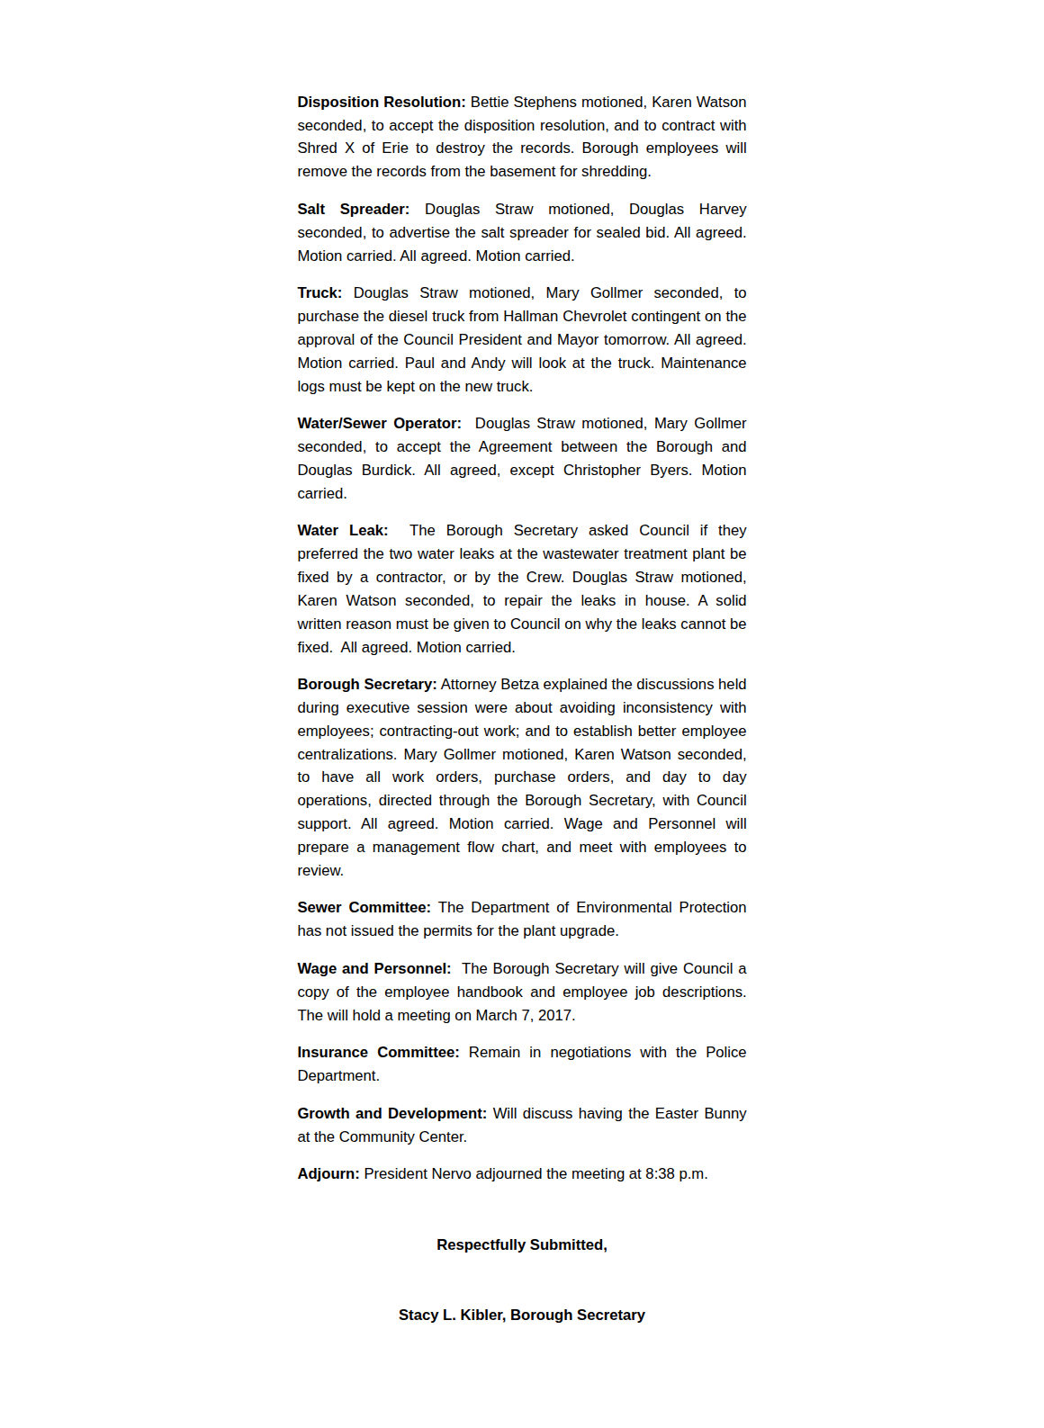Disposition Resolution: Bettie Stephens motioned, Karen Watson seconded, to accept the disposition resolution, and to contract with Shred X of Erie to destroy the records. Borough employees will remove the records from the basement for shredding.
Salt Spreader: Douglas Straw motioned, Douglas Harvey seconded, to advertise the salt spreader for sealed bid. All agreed. Motion carried. All agreed. Motion carried.
Truck: Douglas Straw motioned, Mary Gollmer seconded, to purchase the diesel truck from Hallman Chevrolet contingent on the approval of the Council President and Mayor tomorrow. All agreed. Motion carried. Paul and Andy will look at the truck. Maintenance logs must be kept on the new truck.
Water/Sewer Operator: Douglas Straw motioned, Mary Gollmer seconded, to accept the Agreement between the Borough and Douglas Burdick. All agreed, except Christopher Byers. Motion carried.
Water Leak: The Borough Secretary asked Council if they preferred the two water leaks at the wastewater treatment plant be fixed by a contractor, or by the Crew. Douglas Straw motioned, Karen Watson seconded, to repair the leaks in house. A solid written reason must be given to Council on why the leaks cannot be fixed. All agreed. Motion carried.
Borough Secretary: Attorney Betza explained the discussions held during executive session were about avoiding inconsistency with employees; contracting-out work; and to establish better employee centralizations. Mary Gollmer motioned, Karen Watson seconded, to have all work orders, purchase orders, and day to day operations, directed through the Borough Secretary, with Council support. All agreed. Motion carried. Wage and Personnel will prepare a management flow chart, and meet with employees to review.
Sewer Committee: The Department of Environmental Protection has not issued the permits for the plant upgrade.
Wage and Personnel: The Borough Secretary will give Council a copy of the employee handbook and employee job descriptions. The will hold a meeting on March 7, 2017.
Insurance Committee: Remain in negotiations with the Police Department.
Growth and Development: Will discuss having the Easter Bunny at the Community Center.
Adjourn: President Nervo adjourned the meeting at 8:38 p.m.
Respectfully Submitted,
Stacy L. Kibler, Borough Secretary